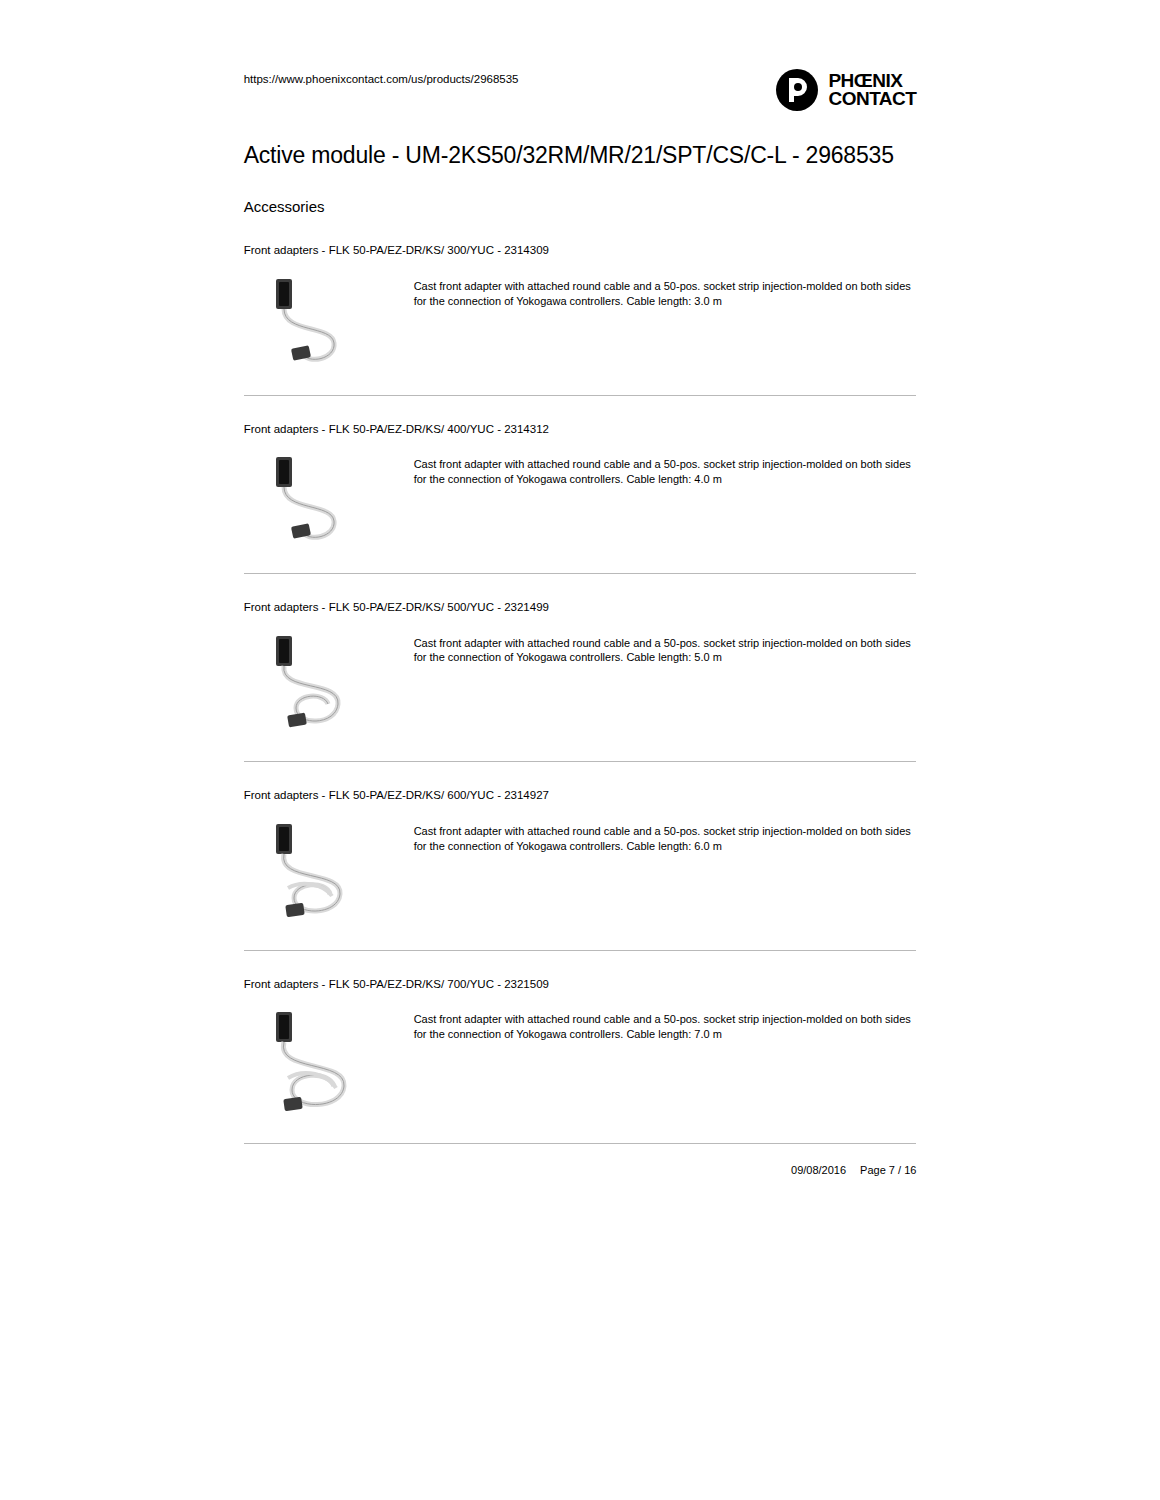https://www.phoenixcontact.com/us/products/2968535
PHŒNIX
CONTACT
Active module - UM-2KS50/32RM/MR/21/SPT/CS/C-L - 2968535
Accessories
Front adapters - FLK 50-PA/EZ-DR/KS/ 300/YUC - 2314309
Cast front adapter with attached round cable and a 50-pos. socket strip injection-molded on both sides for the connection of Yokogawa controllers. Cable length: 3.0 m
Front adapters - FLK 50-PA/EZ-DR/KS/ 400/YUC - 2314312
Cast front adapter with attached round cable and a 50-pos. socket strip injection-molded on both sides for the connection of Yokogawa controllers. Cable length: 4.0 m
Front adapters - FLK 50-PA/EZ-DR/KS/ 500/YUC - 2321499
Cast front adapter with attached round cable and a 50-pos. socket strip injection-molded on both sides for the connection of Yokogawa controllers. Cable length: 5.0 m
Front adapters - FLK 50-PA/EZ-DR/KS/ 600/YUC - 2314927
Cast front adapter with attached round cable and a 50-pos. socket strip injection-molded on both sides for the connection of Yokogawa controllers. Cable length: 6.0 m
Front adapters - FLK 50-PA/EZ-DR/KS/ 700/YUC - 2321509
Cast front adapter with attached round cable and a 50-pos. socket strip injection-molded on both sides for the connection of Yokogawa controllers. Cable length: 7.0 m
09/08/2016 Page 7 / 16